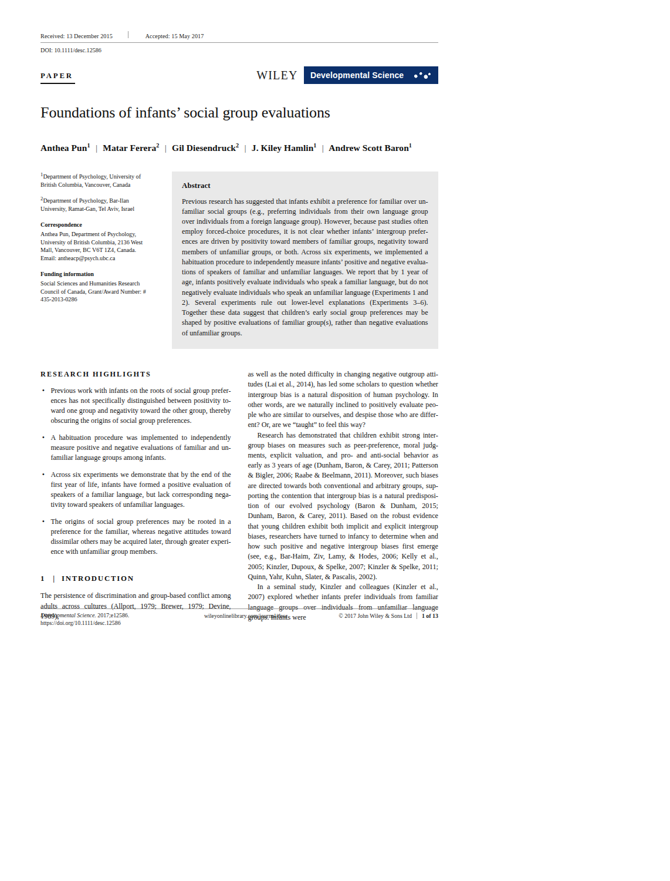Received: 13 December 2015
Accepted: 15 May 2017
DOI: 10.1111/desc.12586
PAPER
WILEY
Developmental Science
Foundations of infants’ social group evaluations
Anthea Pun1 | Matar Ferera2 | Gil Diesendruck2 | J. Kiley Hamlin1 | Andrew Scott Baron1
1Department of Psychology, University of British Columbia, Vancouver, Canada
2Department of Psychology, Bar-Ilan University, Ramat-Gan, Tel Aviv, Israel
Correspondence
Anthea Pun, Department of Psychology, University of British Columbia, 2136 West Mall, Vancouver, BC V6T 1Z4, Canada.
Email: antheacp@psych.ubc.ca
Funding information
Social Sciences and Humanities Research Council of Canada, Grant/Award Number: # 435-2013-0286
Abstract
Previous research has suggested that infants exhibit a preference for familiar over unfamiliar social groups (e.g., preferring individuals from their own language group over individuals from a foreign language group). However, because past studies often employ forced-choice procedures, it is not clear whether infants’ intergroup preferences are driven by positivity toward members of familiar groups, negativity toward members of unfamiliar groups, or both. Across six experiments, we implemented a habituation procedure to independently measure infants’ positive and negative evaluations of speakers of familiar and unfamiliar languages. We report that by 1 year of age, infants positively evaluate individuals who speak a familiar language, but do not negatively evaluate individuals who speak an unfamiliar language (Experiments 1 and 2). Several experiments rule out lower-level explanations (Experiments 3–6). Together these data suggest that children’s early social group preferences may be shaped by positive evaluations of familiar group(s), rather than negative evaluations of unfamiliar groups.
RESEARCH HIGHLIGHTS
Previous work with infants on the roots of social group preferences has not specifically distinguished between positivity toward one group and negativity toward the other group, thereby obscuring the origins of social group preferences.
A habituation procedure was implemented to independently measure positive and negative evaluations of familiar and unfamiliar language groups among infants.
Across six experiments we demonstrate that by the end of the first year of life, infants have formed a positive evaluation of speakers of a familiar language, but lack corresponding negativity toward speakers of unfamiliar languages.
The origins of social group preferences may be rooted in a preference for the familiar, whereas negative attitudes toward dissimilar others may be acquired later, through greater experience with unfamiliar group members.
1 | INTRODUCTION
The persistence of discrimination and group-based conflict among adults across cultures (Allport, 1979; Brewer, 1979; Devine, 1989),
as well as the noted difficulty in changing negative outgroup attitudes (Lai et al., 2014), has led some scholars to question whether intergroup bias is a natural disposition of human psychology. In other words, are we naturally inclined to positively evaluate people who are similar to ourselves, and despise those who are different? Or, are we “taught” to feel this way?
Research has demonstrated that children exhibit strong intergroup biases on measures such as peer-preference, moral judgments, explicit valuation, and pro- and anti-social behavior as early as 3 years of age (Dunham, Baron, & Carey, 2011; Patterson & Bigler, 2006; Raabe & Beelmann, 2011). Moreover, such biases are directed towards both conventional and arbitrary groups, supporting the contention that intergroup bias is a natural predisposition of our evolved psychology (Baron & Dunham, 2015; Dunham, Baron, & Carey, 2011). Based on the robust evidence that young children exhibit both implicit and explicit intergroup biases, researchers have turned to infancy to determine when and how such positive and negative intergroup biases first emerge (see, e.g., Bar-Haim, Ziv, Lamy, & Hodes, 2006; Kelly et al., 2005; Kinzler, Dupoux, & Spelke, 2007; Kinzler & Spelke, 2011; Quinn, Yahr, Kuhn, Slater, & Pascalis, 2002).
In a seminal study, Kinzler and colleagues (Kinzler et al., 2007) explored whether infants prefer individuals from familiar language groups over individuals from unfamiliar language groups. Infants were
Developmental Science. 2017;e12586.
https://doi.org/10.1111/desc.12586
wileyonlinelibrary.com/journal/desc
© 2017 John Wiley & Sons Ltd1 of 13